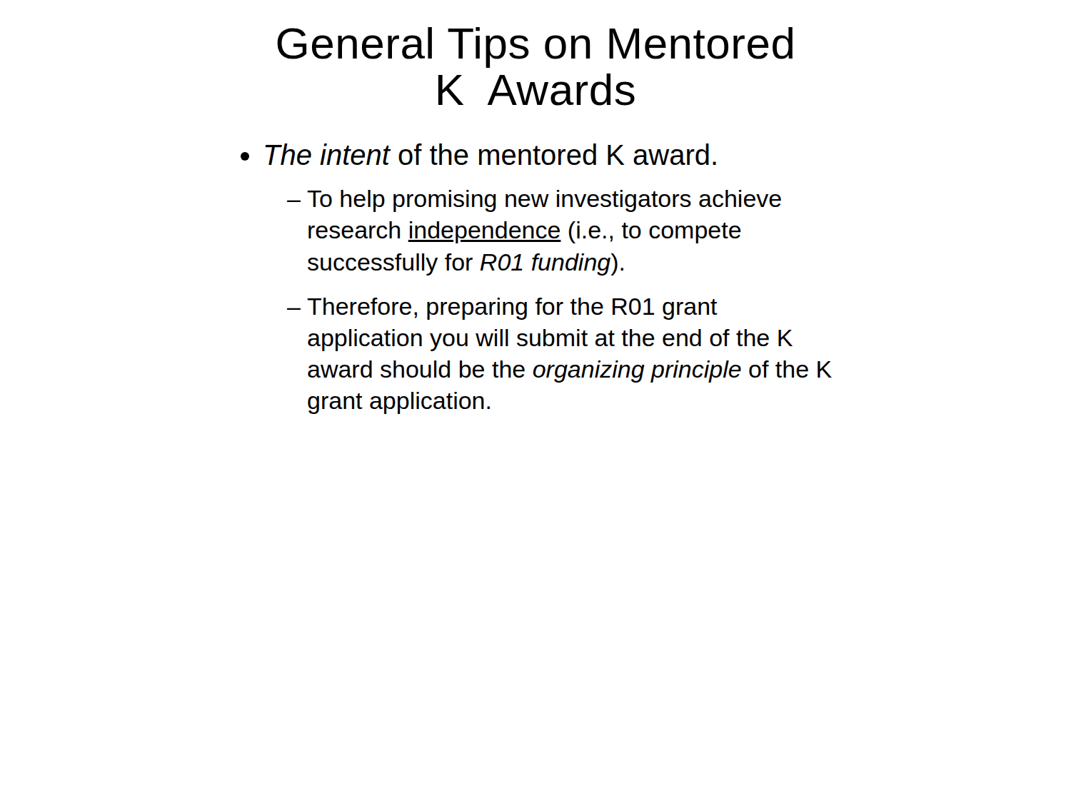General Tips on Mentored
K Awards
The intent of the mentored K award.
To help promising new investigators achieve research independence (i.e., to compete successfully for R01 funding).
Therefore, preparing for the R01 grant application you will submit at the end of the K award should be the organizing principle of the K grant application.